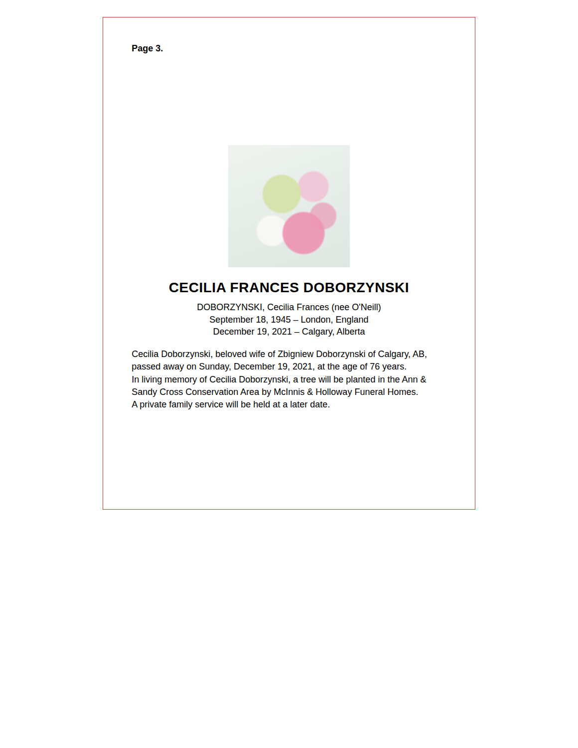Page 3.
CECILIA FRANCES DOBORZYNSKI
DOBORZYNSKI, Cecilia Frances (nee O'Neill) September 18, 1945 – London, England December 19, 2021 – Calgary, Alberta
Cecilia Doborzynski, beloved wife of Zbigniew Doborzynski of Calgary, AB, passed away on Sunday, December 19, 2021, at the age of 76 years.
In living memory of Cecilia Doborzynski, a tree will be planted in the Ann & Sandy Cross Conservation Area by McInnis & Holloway Funeral Homes.
A private family service will be held at a later date.